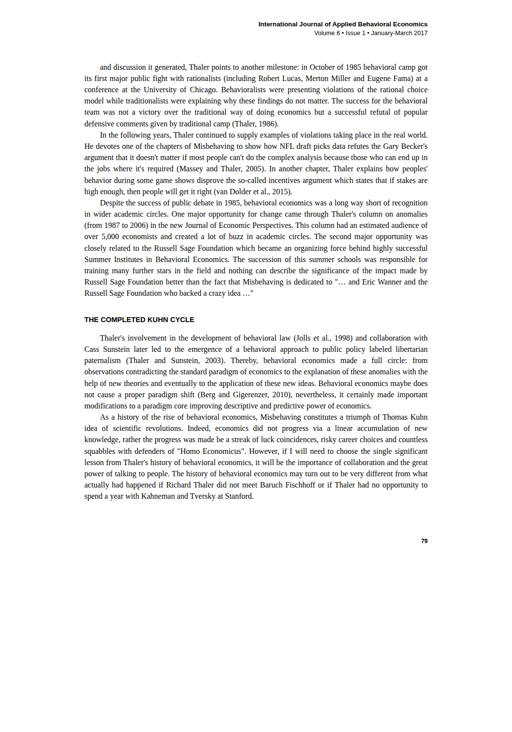International Journal of Applied Behavioral Economics
Volume 6 • Issue 1 • January-March 2017
and discussion it generated, Thaler points to another milestone: in October of 1985 behavioral camp got its first major public fight with rationalists (including Robert Lucas, Merton Miller and Eugene Fama) at a conference at the University of Chicago. Behavioralists were presenting violations of the rational choice model while traditionalists were explaining why these findings do not matter. The success for the behavioral team was not a victory over the traditional way of doing economics but a successful refutal of popular defensive comments given by traditional camp (Thaler, 1986).
In the following years, Thaler continued to supply examples of violations taking place in the real world. He devotes one of the chapters of Misbehaving to show how NFL draft picks data refutes the Gary Becker's argument that it doesn't matter if most people can't do the complex analysis because those who can end up in the jobs where it's required (Massey and Thaler, 2005). In another chapter, Thaler explains how peoples' behavior during some game shows disprove the so-called incentives argument which states that if stakes are high enough, then people will get it right (van Dolder et al., 2015).
Despite the success of public debate in 1985, behavioral economics was a long way short of recognition in wider academic circles. One major opportunity for change came through Thaler's column on anomalies (from 1987 to 2006) in the new Journal of Economic Perspectives. This column had an estimated audience of over 5,000 economists and created a lot of buzz in academic circles. The second major opportunity was closely related to the Russell Sage Foundation which became an organizing force behind highly successful Summer Institutes in Behavioral Economics. The succession of this summer schools was responsible for training many further stars in the field and nothing can describe the significance of the impact made by Russell Sage Foundation better than the fact that Misbehaving is dedicated to "… and Eric Wanner and the Russell Sage Foundation who backed a crazy idea …"
The Completed Kuhn Cycle
Thaler's involvement in the development of behavioral law (Jolls et al., 1998) and collaboration with Cass Sunstein later led to the emergence of a behavioral approach to public policy labeled libertarian paternalism (Thaler and Sunstein, 2003). Thereby, behavioral economics made a full circle: from observations contradicting the standard paradigm of economics to the explanation of these anomalies with the help of new theories and eventually to the application of these new ideas. Behavioral economics maybe does not cause a proper paradigm shift (Berg and Gigerenzer, 2010), nevertheless, it certainly made important modifications to a paradigm core improving descriptive and predictive power of economics.
As a history of the rise of behavioral economics, Misbehaving constitutes a triumph of Thomas Kuhn idea of scientific revolutions. Indeed, economics did not progress via a linear accumulation of new knowledge, rather the progress was made be a streak of luck coincidences, risky career choices and countless squabbles with defenders of "Homo Economicus". However, if I will need to choose the single significant lesson from Thaler's history of behavioral economics, it will be the importance of collaboration and the great power of talking to people. The history of behavioral economics may turn out to be very different from what actually had happened if Richard Thaler did not meet Baruch Fischhoff or if Thaler had no opportunity to spend a year with Kahneman and Tversky at Stanford.
79